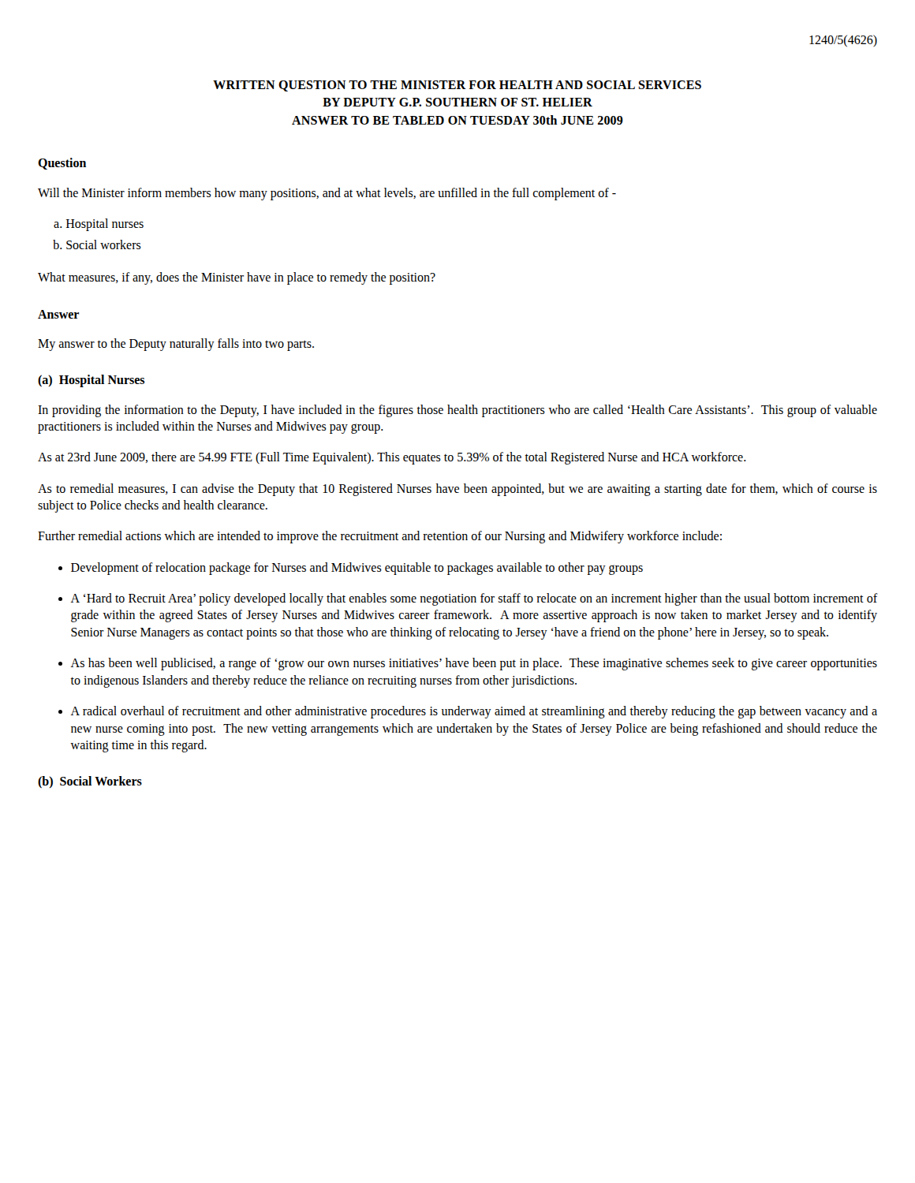1240/5(4626)
WRITTEN QUESTION TO THE MINISTER FOR HEALTH AND SOCIAL SERVICES
BY DEPUTY G.P. SOUTHERN OF ST. HELIER
ANSWER TO BE TABLED ON TUESDAY 30th JUNE 2009
Question
Will the Minister inform members how many positions, and at what levels, are unfilled in the full complement of -
Hospital nurses
Social workers
What measures, if any, does the Minister have in place to remedy the position?
Answer
My answer to the Deputy naturally falls into two parts.
(a) Hospital Nurses
In providing the information to the Deputy, I have included in the figures those health practitioners who are called ‘Health Care Assistants’. This group of valuable practitioners is included within the Nurses and Midwives pay group.
As at 23rd June 2009, there are 54.99 FTE (Full Time Equivalent). This equates to 5.39% of the total Registered Nurse and HCA workforce.
As to remedial measures, I can advise the Deputy that 10 Registered Nurses have been appointed, but we are awaiting a starting date for them, which of course is subject to Police checks and health clearance.
Further remedial actions which are intended to improve the recruitment and retention of our Nursing and Midwifery workforce include:
Development of relocation package for Nurses and Midwives equitable to packages available to other pay groups
A ‘Hard to Recruit Area’ policy developed locally that enables some negotiation for staff to relocate on an increment higher than the usual bottom increment of grade within the agreed States of Jersey Nurses and Midwives career framework. A more assertive approach is now taken to market Jersey and to identify Senior Nurse Managers as contact points so that those who are thinking of relocating to Jersey ‘have a friend on the phone’ here in Jersey, so to speak.
As has been well publicised, a range of ‘grow our own nurses initiatives’ have been put in place. These imaginative schemes seek to give career opportunities to indigenous Islanders and thereby reduce the reliance on recruiting nurses from other jurisdictions.
A radical overhaul of recruitment and other administrative procedures is underway aimed at streamlining and thereby reducing the gap between vacancy and a new nurse coming into post. The new vetting arrangements which are undertaken by the States of Jersey Police are being refashioned and should reduce the waiting time in this regard.
(b) Social Workers